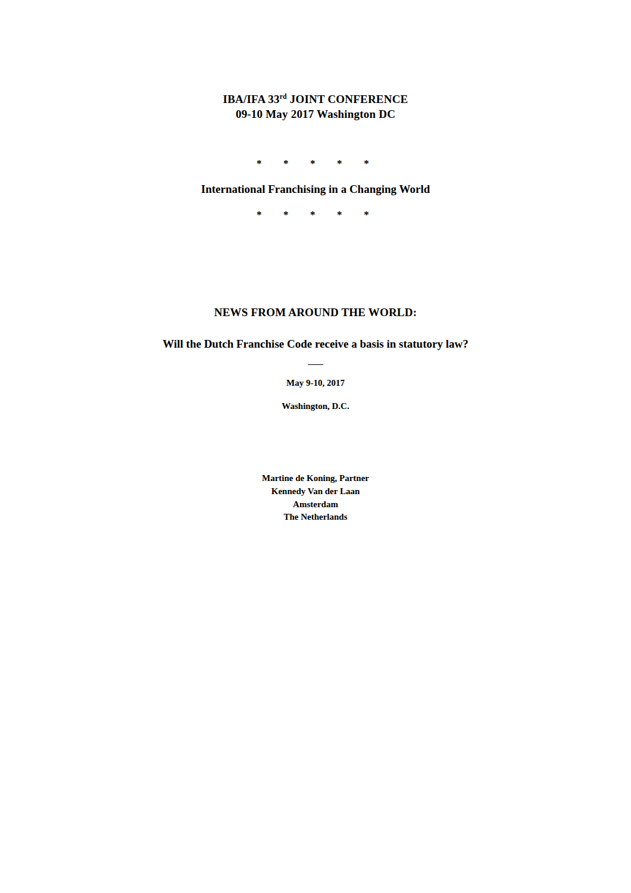IBA/IFA 33rd JOINT CONFERENCE
09-10 May 2017 Washington DC
* * * * *
International Franchising in a Changing World
* * * * *
NEWS FROM AROUND THE WORLD:
Will the Dutch Franchise Code receive a basis in statutory law?
May 9-10, 2017
Washington, D.C.
Martine de Koning, Partner
Kennedy Van der Laan
Amsterdam
The Netherlands